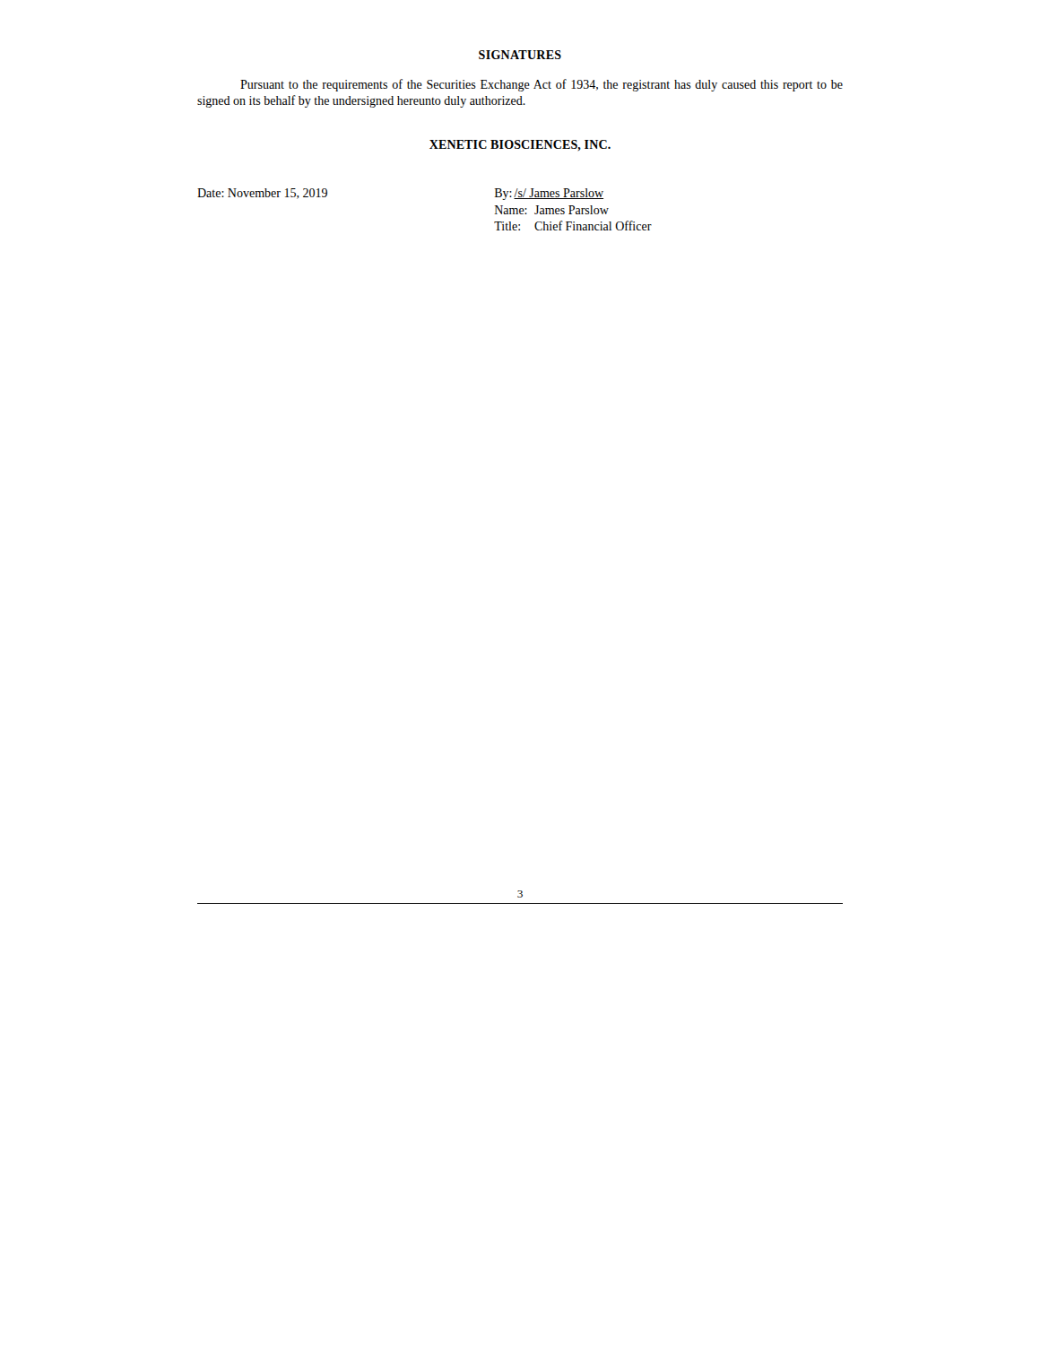SIGNATURES
Pursuant to the requirements of the Securities Exchange Act of 1934, the registrant has duly caused this report to be signed on its behalf by the undersigned hereunto duly authorized.
XENETIC BIOSCIENCES, INC.
| Date: November 15, 2019 | By: /s/ James Parslow Name: James Parslow Title: Chief Financial Officer |
3